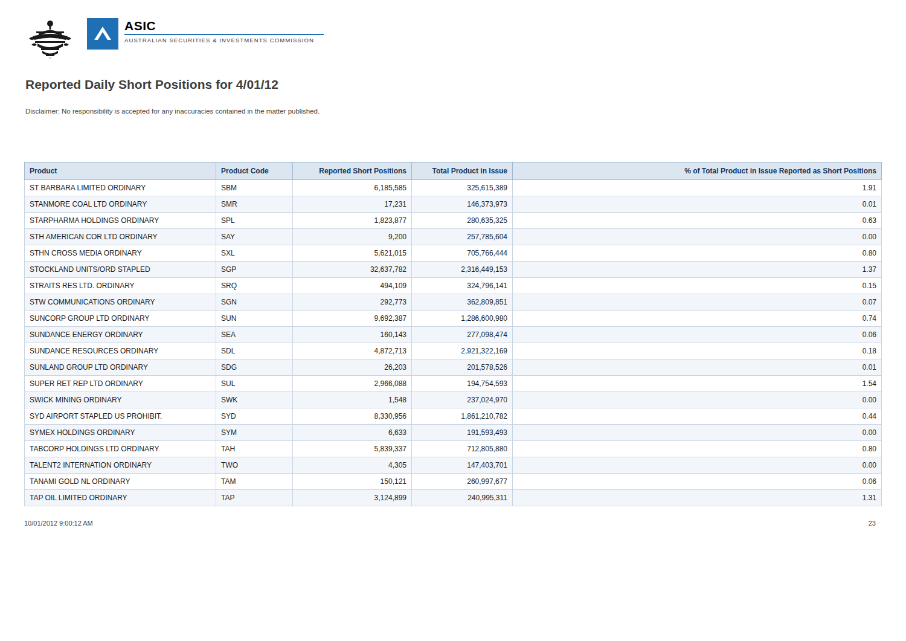ASIC
Australian Securities & Investments Commission
Reported Daily Short Positions for 4/01/12
Disclaimer: No responsibility is accepted for any inaccuracies contained in the matter published.
| Product | Product Code | Reported Short Positions | Total Product in Issue | % of Total Product in Issue Reported as Short Positions |
| --- | --- | --- | --- | --- |
| ST BARBARA LIMITED ORDINARY | SBM | 6,185,585 | 325,615,389 | 1.91 |
| STANMORE COAL LTD ORDINARY | SMR | 17,231 | 146,373,973 | 0.01 |
| STARPHARMA HOLDINGS ORDINARY | SPL | 1,823,877 | 280,635,325 | 0.63 |
| STH AMERICAN COR LTD ORDINARY | SAY | 9,200 | 257,785,604 | 0.00 |
| STHN CROSS MEDIA ORDINARY | SXL | 5,621,015 | 705,766,444 | 0.80 |
| STOCKLAND UNITS/ORD STAPLED | SGP | 32,637,782 | 2,316,449,153 | 1.37 |
| STRAITS RES LTD. ORDINARY | SRQ | 494,109 | 324,796,141 | 0.15 |
| STW COMMUNICATIONS ORDINARY | SGN | 292,773 | 362,809,851 | 0.07 |
| SUNCORP GROUP LTD ORDINARY | SUN | 9,692,387 | 1,286,600,980 | 0.74 |
| SUNDANCE ENERGY ORDINARY | SEA | 160,143 | 277,098,474 | 0.06 |
| SUNDANCE RESOURCES ORDINARY | SDL | 4,872,713 | 2,921,322,169 | 0.18 |
| SUNLAND GROUP LTD ORDINARY | SDG | 26,203 | 201,578,526 | 0.01 |
| SUPER RET REP LTD ORDINARY | SUL | 2,966,088 | 194,754,593 | 1.54 |
| SWICK MINING ORDINARY | SWK | 1,548 | 237,024,970 | 0.00 |
| SYD AIRPORT STAPLED US PROHIBIT. | SYD | 8,330,956 | 1,861,210,782 | 0.44 |
| SYMEX HOLDINGS ORDINARY | SYM | 6,633 | 191,593,493 | 0.00 |
| TABCORP HOLDINGS LTD ORDINARY | TAH | 5,839,337 | 712,805,880 | 0.80 |
| TALENT2 INTERNATION ORDINARY | TWO | 4,305 | 147,403,701 | 0.00 |
| TANAMI GOLD NL ORDINARY | TAM | 150,121 | 260,997,677 | 0.06 |
| TAP OIL LIMITED ORDINARY | TAP | 3,124,899 | 240,995,311 | 1.31 |
10/01/2012 9:00:12 AM
23